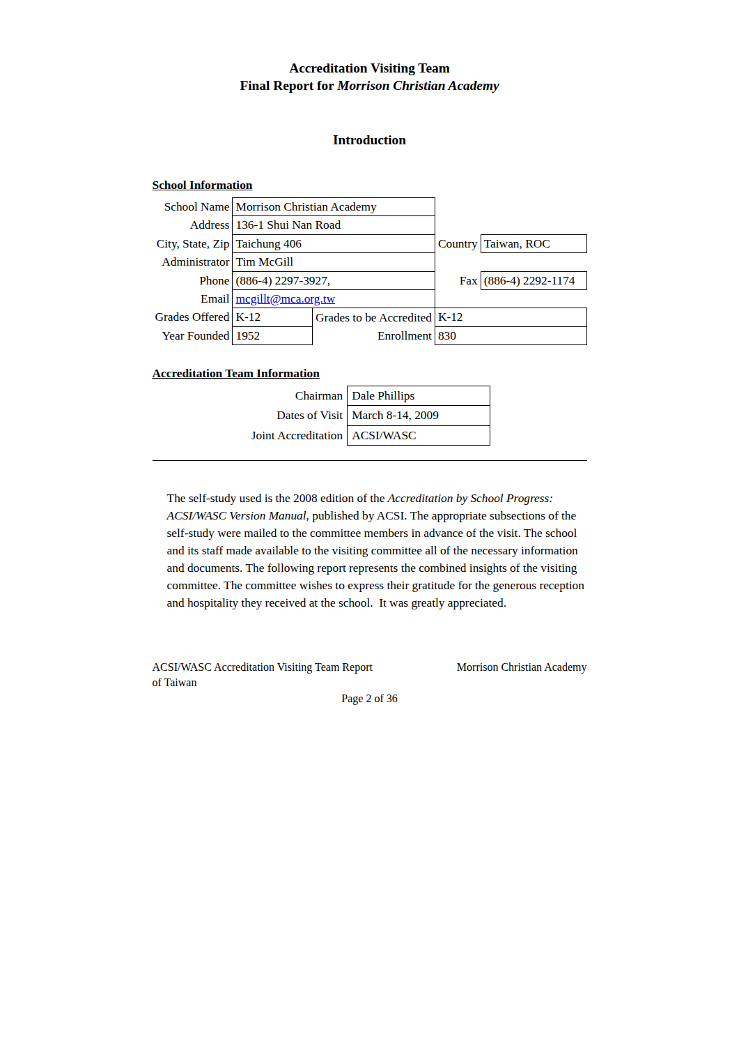Accreditation Visiting Team
Final Report for Morrison Christian Academy
Introduction
School Information
| School Name | Morrison Christian Academy | | |
| Address | 136-1 Shui Nan Road | | |
| City, State, Zip | Taichung 406 | Country | Taiwan, ROC |
| Administrator | Tim McGill | | |
| Phone | (886-4) 2297-3927, | Fax | (886-4) 2292-1174 |
| Email | mcgillt@mca.org.tw | | |
| Grades Offered | K-12 | Grades to be Accredited | K-12 |
| Year Founded | 1952 | Enrollment | 830 |
Accreditation Team Information
| Chairman | Dale Phillips |
| Dates of Visit | March 8-14, 2009 |
| Joint Accreditation | ACSI/WASC |
The self-study used is the 2008 edition of the Accreditation by School Progress: ACSI/WASC Version Manual, published by ACSI. The appropriate subsections of the self-study were mailed to the committee members in advance of the visit. The school and its staff made available to the visiting committee all of the necessary information and documents. The following report represents the combined insights of the visiting committee. The committee wishes to express their gratitude for the generous reception and hospitality they received at the school. It was greatly appreciated.
ACSI/WASC Accreditation Visiting Team Report
of Taiwan
Morrison Christian Academy
Page 2 of 36